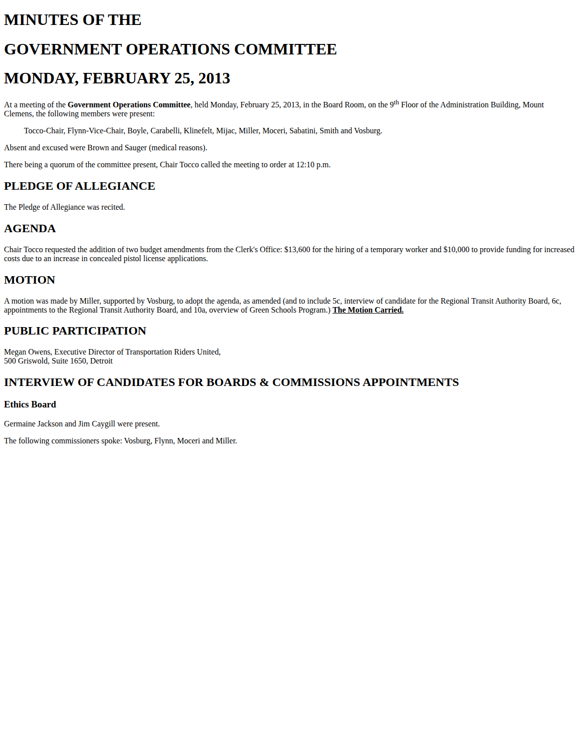MINUTES OF THE
GOVERNMENT OPERATIONS COMMITTEE
MONDAY, FEBRUARY 25, 2013
At a meeting of the Government Operations Committee, held Monday, February 25, 2013, in the Board Room, on the 9th Floor of the Administration Building, Mount Clemens, the following members were present:
Tocco-Chair, Flynn-Vice-Chair, Boyle, Carabelli, Klinefelt, Mijac, Miller, Moceri, Sabatini, Smith and Vosburg.
Absent and excused were Brown and Sauger (medical reasons).
There being a quorum of the committee present, Chair Tocco called the meeting to order at 12:10 p.m.
PLEDGE OF ALLEGIANCE
The Pledge of Allegiance was recited.
AGENDA
Chair Tocco requested the addition of two budget amendments from the Clerk's Office: $13,600 for the hiring of a temporary worker and $10,000 to provide funding for increased costs due to an increase in concealed pistol license applications.
MOTION
A motion was made by Miller, supported by Vosburg, to adopt the agenda, as amended (and to include 5c, interview of candidate for the Regional Transit Authority Board, 6c, appointments to the Regional Transit Authority Board, and 10a, overview of Green Schools Program.) The Motion Carried.
PUBLIC PARTICIPATION
Megan Owens, Executive Director of Transportation Riders United,
500 Griswold, Suite 1650, Detroit
INTERVIEW OF CANDIDATES FOR BOARDS & COMMISSIONS APPOINTMENTS
Ethics Board
Germaine Jackson and Jim Caygill were present.
The following commissioners spoke: Vosburg, Flynn, Moceri and Miller.